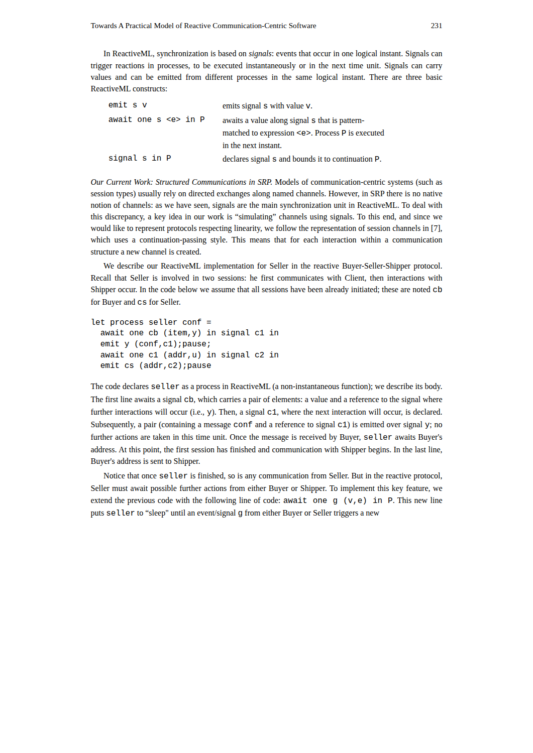Towards A Practical Model of Reactive Communication-Centric Software 231
In ReactiveML, synchronization is based on signals: events that occur in one logical instant. Signals can trigger reactions in processes, to be executed instantaneously or in the next time unit. Signals can carry values and can be emitted from different processes in the same logical instant. There are three basic ReactiveML constructs:
| emit s v | emits signal s with value v . |
| await one s <e> in P | awaits a value along signal s that is pattern-matched to expression <e> . Process P is executed in the next instant. |
| signal s in P | declares signal s and bounds it to continuation P . |
Our Current Work: Structured Communications in SRP. Models of communication-centric systems (such as session types) usually rely on directed exchanges along named channels. However, in SRP there is no native notion of channels: as we have seen, signals are the main synchronization unit in ReactiveML. To deal with this discrepancy, a key idea in our work is “simulating” channels using signals. To this end, and since we would like to represent protocols respecting linearity, we follow the representation of session channels in [7], which uses a continuation-passing style. This means that for each interaction within a communication structure a new channel is created.
We describe our ReactiveML implementation for Seller in the reactive Buyer-Seller-Shipper protocol. Recall that Seller is involved in two sessions: he first communicates with Client, then interactions with Shipper occur. In the code below we assume that all sessions have been already initiated; these are noted cb for Buyer and cs for Seller.
let process seller conf =
  await one cb (item,y) in signal c1 in
  emit y (conf,c1);pause;
  await one c1 (addr,u) in signal c2 in
  emit cs (addr,c2);pause
The code declares seller as a process in ReactiveML (a non-instantaneous function); we describe its body. The first line awaits a signal cb, which carries a pair of elements: a value and a reference to the signal where further interactions will occur (i.e., y). Then, a signal c1, where the next interaction will occur, is declared. Subsequently, a pair (containing a message conf and a reference to signal c1) is emitted over signal y; no further actions are taken in this time unit. Once the message is received by Buyer, seller awaits Buyer's address. At this point, the first session has finished and communication with Shipper begins. In the last line, Buyer's address is sent to Shipper.
Notice that once seller is finished, so is any communication from Seller. But in the reactive protocol, Seller must await possible further actions from either Buyer or Shipper. To implement this key feature, we extend the previous code with the following line of code: await one g (v,e) in P. This new line puts seller to “sleep" until an event/signal g from either Buyer or Seller triggers a new